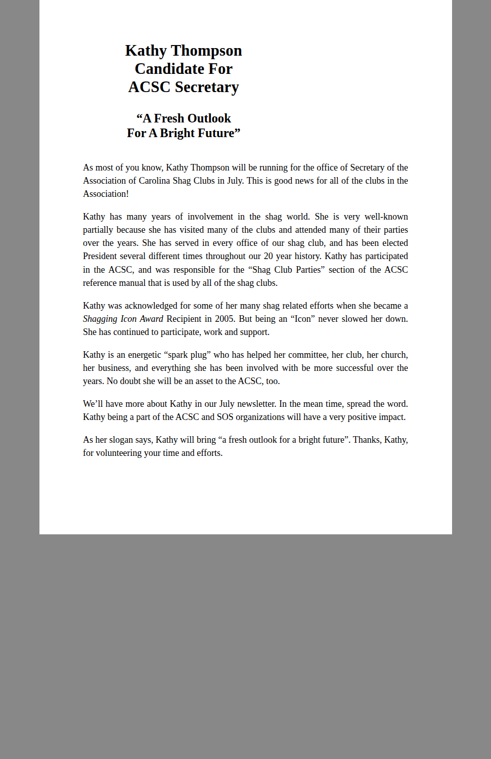Kathy Thompson
Candidate For
ACSC Secretary
“A Fresh Outlook
For A Bright Future”
As most of you know, Kathy Thompson will be running for the office of Secretary of the Association of Carolina Shag Clubs in July. This is good news for all of the clubs in the Association!
Kathy has many years of involvement in the shag world. She is very well-known partially because she has visited many of the clubs and attended many of their parties over the years. She has served in every office of our shag club, and has been elected President several different times throughout our 20 year history. Kathy has participated in the ACSC, and was responsible for the “Shag Club Parties” section of the ACSC reference manual that is used by all of the shag clubs.
Kathy was acknowledged for some of her many shag related efforts when she became a Shagging Icon Award Recipient in 2005. But being an “Icon” never slowed her down. She has continued to participate, work and support.
Kathy is an energetic “spark plug” who has helped her committee, her club, her church, her business, and everything she has been involved with be more successful over the years. No doubt she will be an asset to the ACSC, too.
We’ll have more about Kathy in our July newsletter. In the mean time, spread the word. Kathy being a part of the ACSC and SOS organizations will have a very positive impact.
As her slogan says, Kathy will bring “a fresh outlook for a bright future”. Thanks, Kathy, for volunteering your time and efforts.